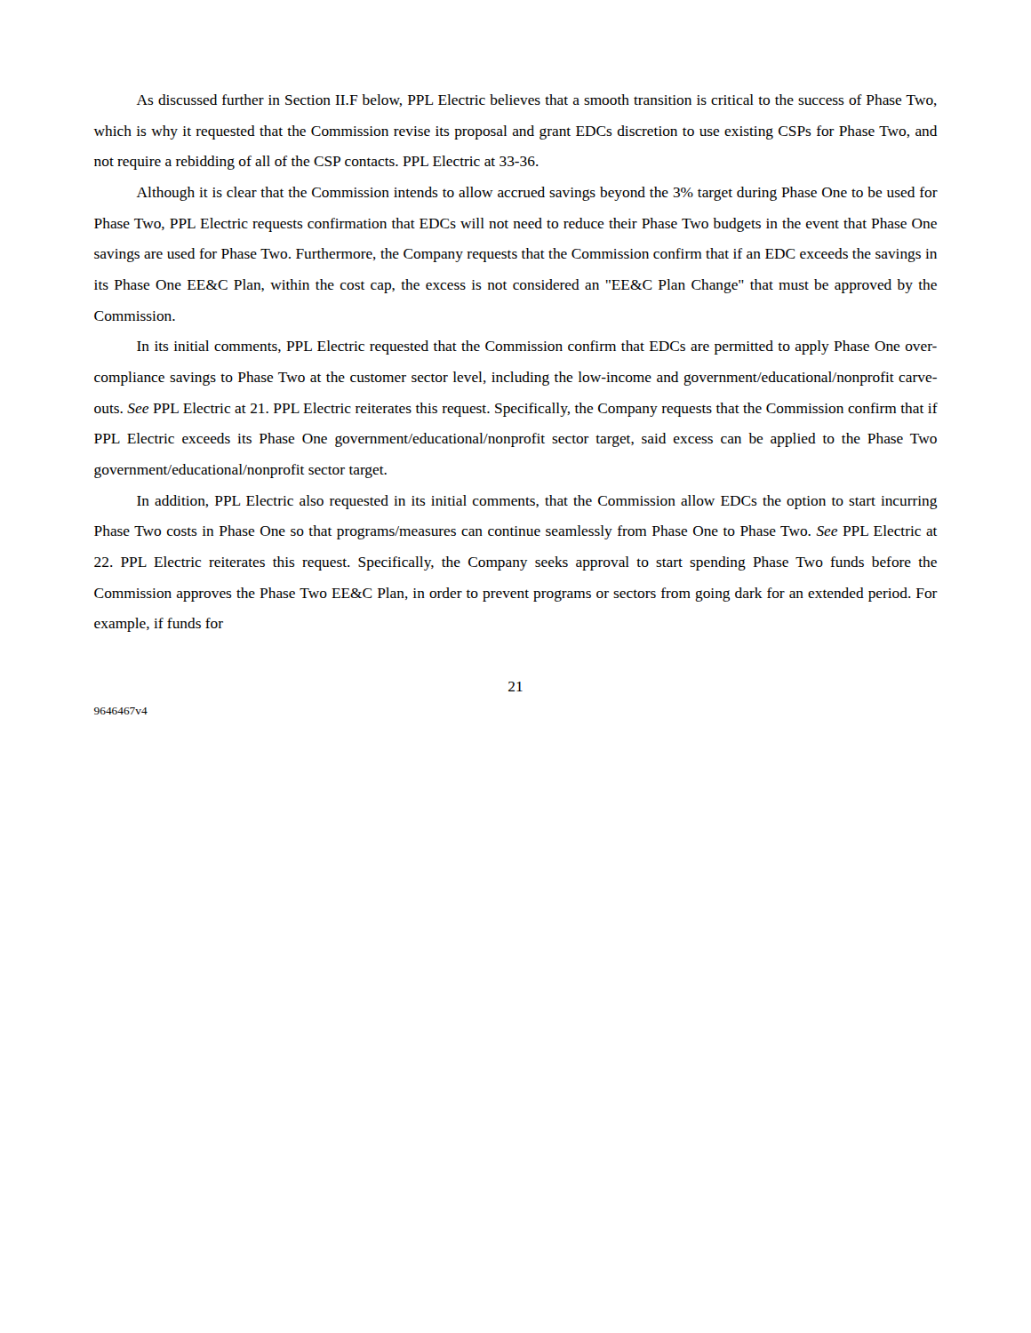As discussed further in Section II.F below, PPL Electric believes that a smooth transition is critical to the success of Phase Two, which is why it requested that the Commission revise its proposal and grant EDCs discretion to use existing CSPs for Phase Two, and not require a rebidding of all of the CSP contacts. PPL Electric at 33-36.
Although it is clear that the Commission intends to allow accrued savings beyond the 3% target during Phase One to be used for Phase Two, PPL Electric requests confirmation that EDCs will not need to reduce their Phase Two budgets in the event that Phase One savings are used for Phase Two. Furthermore, the Company requests that the Commission confirm that if an EDC exceeds the savings in its Phase One EE&C Plan, within the cost cap, the excess is not considered an "EE&C Plan Change" that must be approved by the Commission.
In its initial comments, PPL Electric requested that the Commission confirm that EDCs are permitted to apply Phase One over-compliance savings to Phase Two at the customer sector level, including the low-income and government/educational/nonprofit carve-outs. See PPL Electric at 21. PPL Electric reiterates this request. Specifically, the Company requests that the Commission confirm that if PPL Electric exceeds its Phase One government/educational/nonprofit sector target, said excess can be applied to the Phase Two government/educational/nonprofit sector target.
In addition, PPL Electric also requested in its initial comments, that the Commission allow EDCs the option to start incurring Phase Two costs in Phase One so that programs/measures can continue seamlessly from Phase One to Phase Two. See PPL Electric at 22. PPL Electric reiterates this request. Specifically, the Company seeks approval to start spending Phase Two funds before the Commission approves the Phase Two EE&C Plan, in order to prevent programs or sectors from going dark for an extended period. For example, if funds for
21
9646467v4